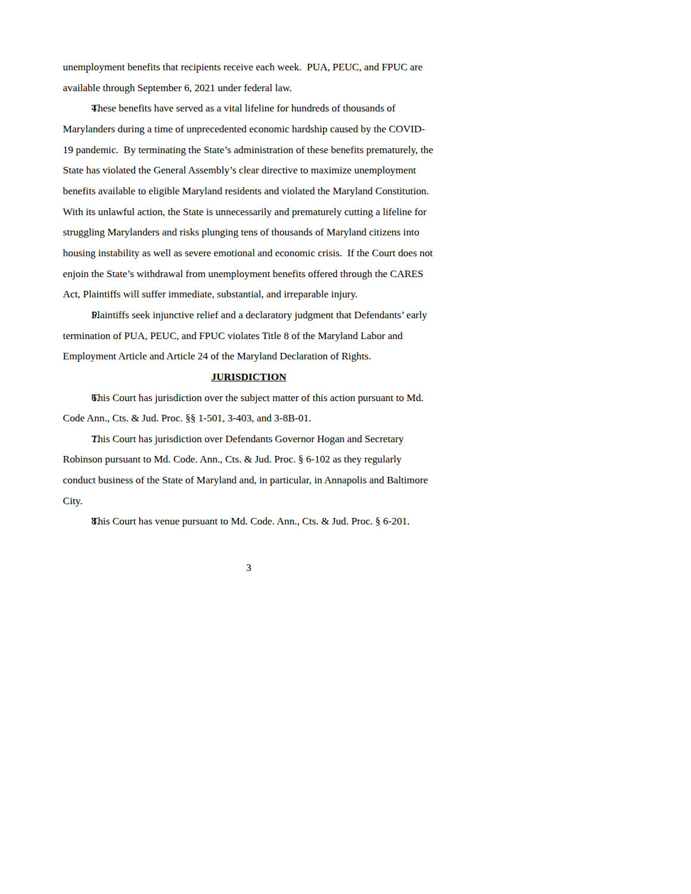unemployment benefits that recipients receive each week. PUA, PEUC, and FPUC are available through September 6, 2021 under federal law.
4. These benefits have served as a vital lifeline for hundreds of thousands of Marylanders during a time of unprecedented economic hardship caused by the COVID-19 pandemic. By terminating the State’s administration of these benefits prematurely, the State has violated the General Assembly’s clear directive to maximize unemployment benefits available to eligible Maryland residents and violated the Maryland Constitution. With its unlawful action, the State is unnecessarily and prematurely cutting a lifeline for struggling Marylanders and risks plunging tens of thousands of Maryland citizens into housing instability as well as severe emotional and economic crisis. If the Court does not enjoin the State’s withdrawal from unemployment benefits offered through the CARES Act, Plaintiffs will suffer immediate, substantial, and irreparable injury.
5. Plaintiffs seek injunctive relief and a declaratory judgment that Defendants’ early termination of PUA, PEUC, and FPUC violates Title 8 of the Maryland Labor and Employment Article and Article 24 of the Maryland Declaration of Rights.
JURISDICTION
6. This Court has jurisdiction over the subject matter of this action pursuant to Md. Code Ann., Cts. & Jud. Proc. §§ 1-501, 3-403, and 3-8B-01.
7. This Court has jurisdiction over Defendants Governor Hogan and Secretary Robinson pursuant to Md. Code. Ann., Cts. & Jud. Proc. § 6-102 as they regularly conduct business of the State of Maryland and, in particular, in Annapolis and Baltimore City.
8. This Court has venue pursuant to Md. Code. Ann., Cts. & Jud. Proc. § 6-201.
3